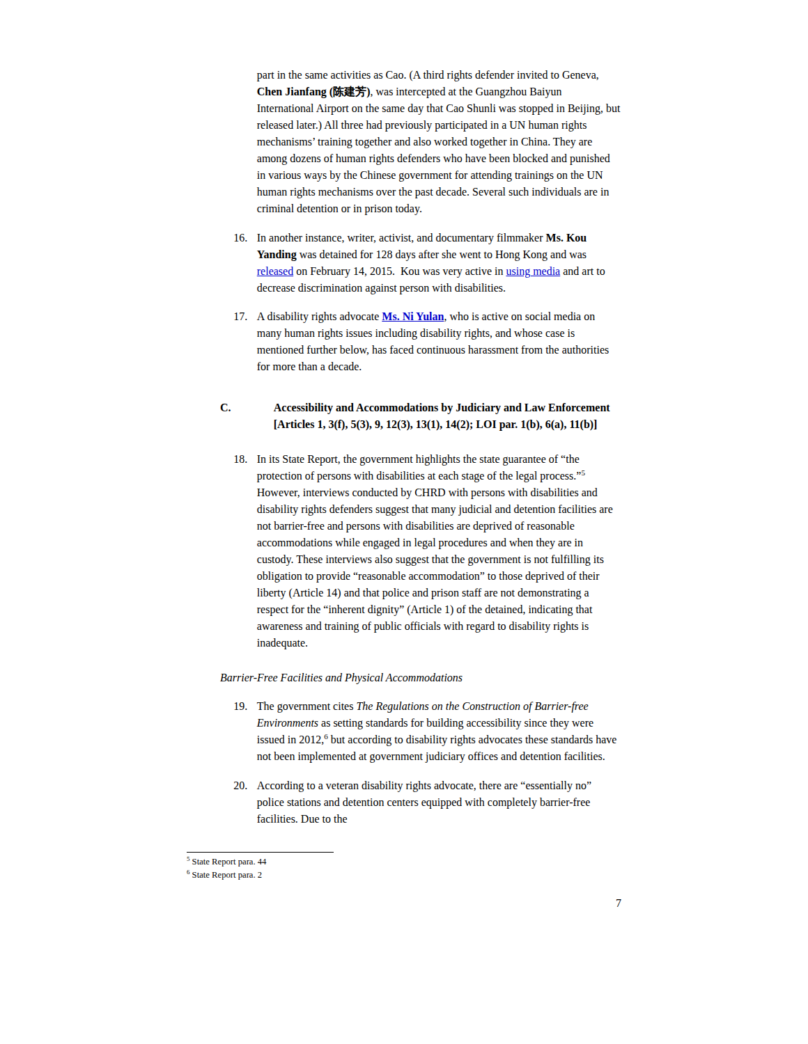part in the same activities as Cao. (A third rights defender invited to Geneva, Chen Jianfang (陈建芳), was intercepted at the Guangzhou Baiyun International Airport on the same day that Cao Shunli was stopped in Beijing, but released later.) All three had previously participated in a UN human rights mechanisms’ training together and also worked together in China. They are among dozens of human rights defenders who have been blocked and punished in various ways by the Chinese government for attending trainings on the UN human rights mechanisms over the past decade. Several such individuals are in criminal detention or in prison today.
In another instance, writer, activist, and documentary filmmaker Ms. Kou Yanding was detained for 128 days after she went to Hong Kong and was released on February 14, 2015. Kou was very active in using media and art to decrease discrimination against person with disabilities.
A disability rights advocate Ms. Ni Yulan, who is active on social media on many human rights issues including disability rights, and whose case is mentioned further below, has faced continuous harassment from the authorities for more than a decade.
C. Accessibility and Accommodations by Judiciary and Law Enforcement [Articles 1, 3(f), 5(3), 9, 12(3), 13(1), 14(2); LOI par. 1(b), 6(a), 11(b)]
In its State Report, the government highlights the state guarantee of “the protection of persons with disabilities at each stage of the legal process.”5 However, interviews conducted by CHRD with persons with disabilities and disability rights defenders suggest that many judicial and detention facilities are not barrier-free and persons with disabilities are deprived of reasonable accommodations while engaged in legal procedures and when they are in custody. These interviews also suggest that the government is not fulfilling its obligation to provide “reasonable accommodation” to those deprived of their liberty (Article 14) and that police and prison staff are not demonstrating a respect for the “inherent dignity” (Article 1) of the detained, indicating that awareness and training of public officials with regard to disability rights is inadequate.
Barrier-Free Facilities and Physical Accommodations
The government cites The Regulations on the Construction of Barrier-free Environments as setting standards for building accessibility since they were issued in 2012,6 but according to disability rights advocates these standards have not been implemented at government judiciary offices and detention facilities.
According to a veteran disability rights advocate, there are “essentially no” police stations and detention centers equipped with completely barrier-free facilities. Due to the
5 State Report para. 44
6 State Report para. 2
7